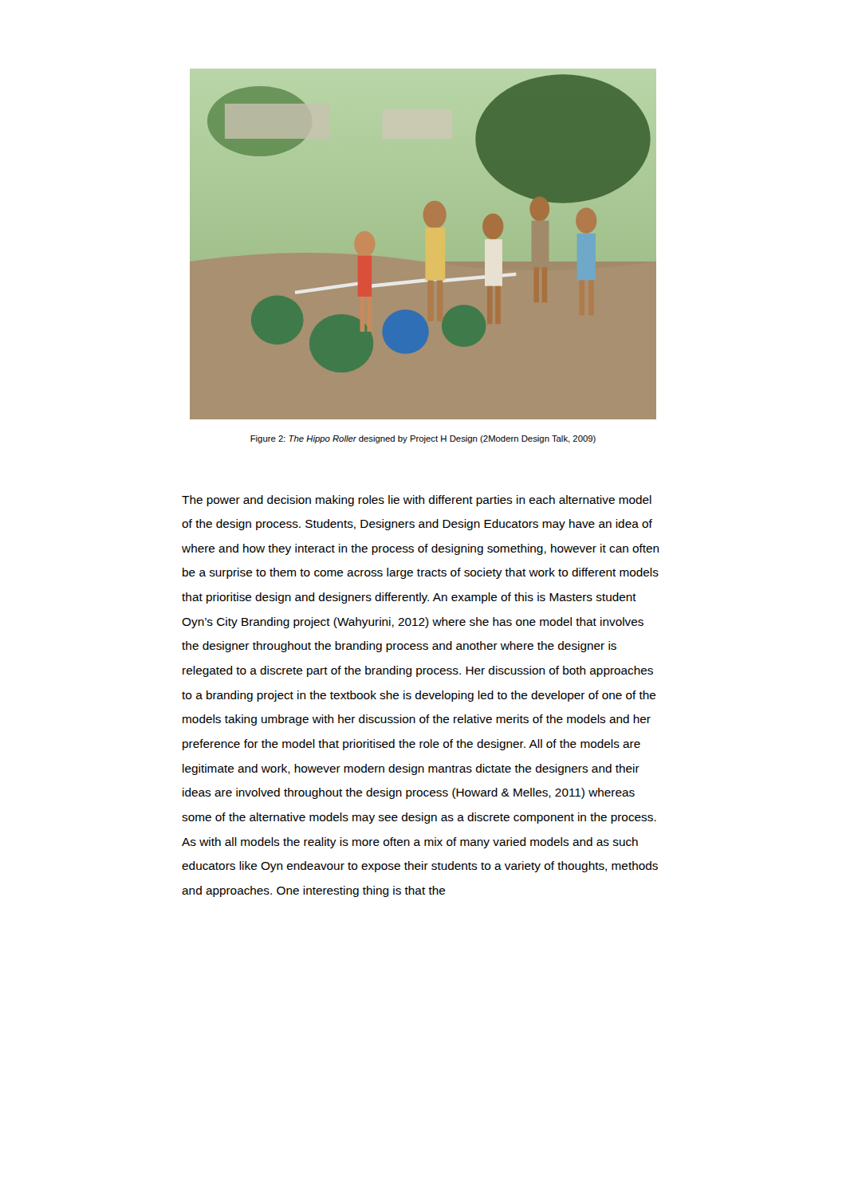Figure 2: The Hippo Roller designed by Project H Design (2Modern Design Talk, 2009)
The power and decision making roles lie with different parties in each alternative model of the design process. Students, Designers and Design Educators may have an idea of where and how they interact in the process of designing something, however it can often be a surprise to them to come across large tracts of society that work to different models that prioritise design and designers differently. An example of this is Masters student Oyn’s City Branding project (Wahyurini, 2012) where she has one model that involves the designer throughout the branding process and another where the designer is relegated to a discrete part of the branding process. Her discussion of both approaches to a branding project in the textbook she is developing led to the developer of one of the models taking umbrage with her discussion of the relative merits of the models and her preference for the model that prioritised the role of the designer. All of the models are legitimate and work, however modern design mantras dictate the designers and their ideas are involved throughout the design process (Howard & Melles, 2011) whereas some of the alternative models may see design as a discrete component in the process. As with all models the reality is more often a mix of many varied models and as such educators like Oyn endeavour to expose their students to a variety of thoughts, methods and approaches. One interesting thing is that the